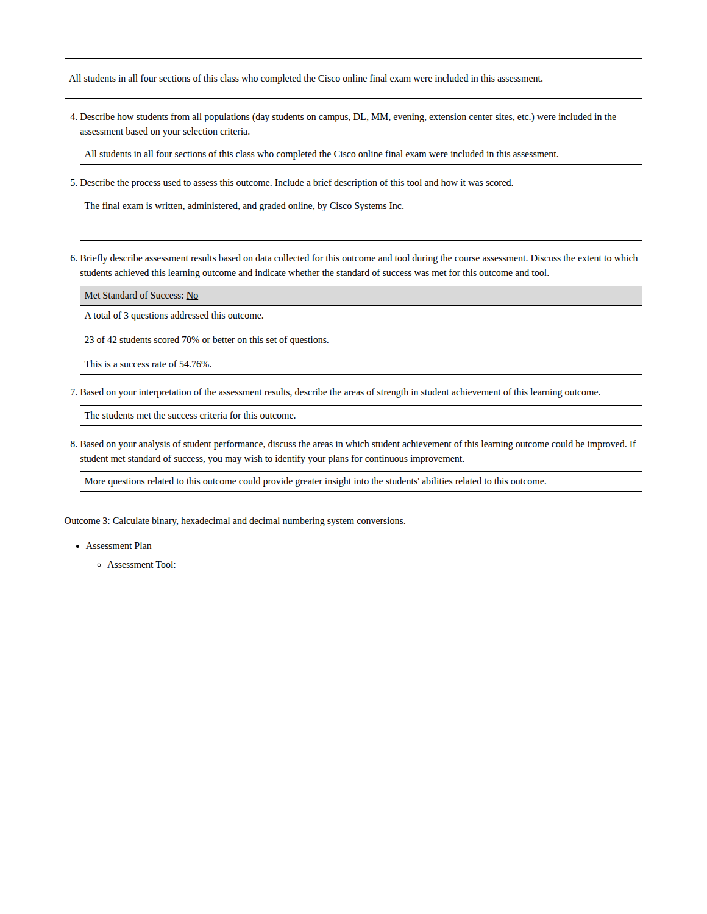All students in all four sections of this class who completed the Cisco online final exam were included in this assessment.
Describe how students from all populations (day students on campus, DL, MM, evening, extension center sites, etc.) were included in the assessment based on your selection criteria.
All students in all four sections of this class who completed the Cisco online final exam were included in this assessment.
Describe the process used to assess this outcome. Include a brief description of this tool and how it was scored.
The final exam is written, administered, and graded online, by Cisco Systems Inc.
Briefly describe assessment results based on data collected for this outcome and tool during the course assessment. Discuss the extent to which students achieved this learning outcome and indicate whether the standard of success was met for this outcome and tool.
Met Standard of Success: No
A total of 3 questions addressed this outcome.
23 of 42 students scored 70% or better on this set of questions.
This is a success rate of 54.76%.
Based on your interpretation of the assessment results, describe the areas of strength in student achievement of this learning outcome.
The students met the success criteria for this outcome.
Based on your analysis of student performance, discuss the areas in which student achievement of this learning outcome could be improved. If student met standard of success, you may wish to identify your plans for continuous improvement.
More questions related to this outcome could provide greater insight into the students' abilities related to this outcome.
Outcome 3: Calculate binary, hexadecimal and decimal numbering system conversions.
Assessment Plan
Assessment Tool: